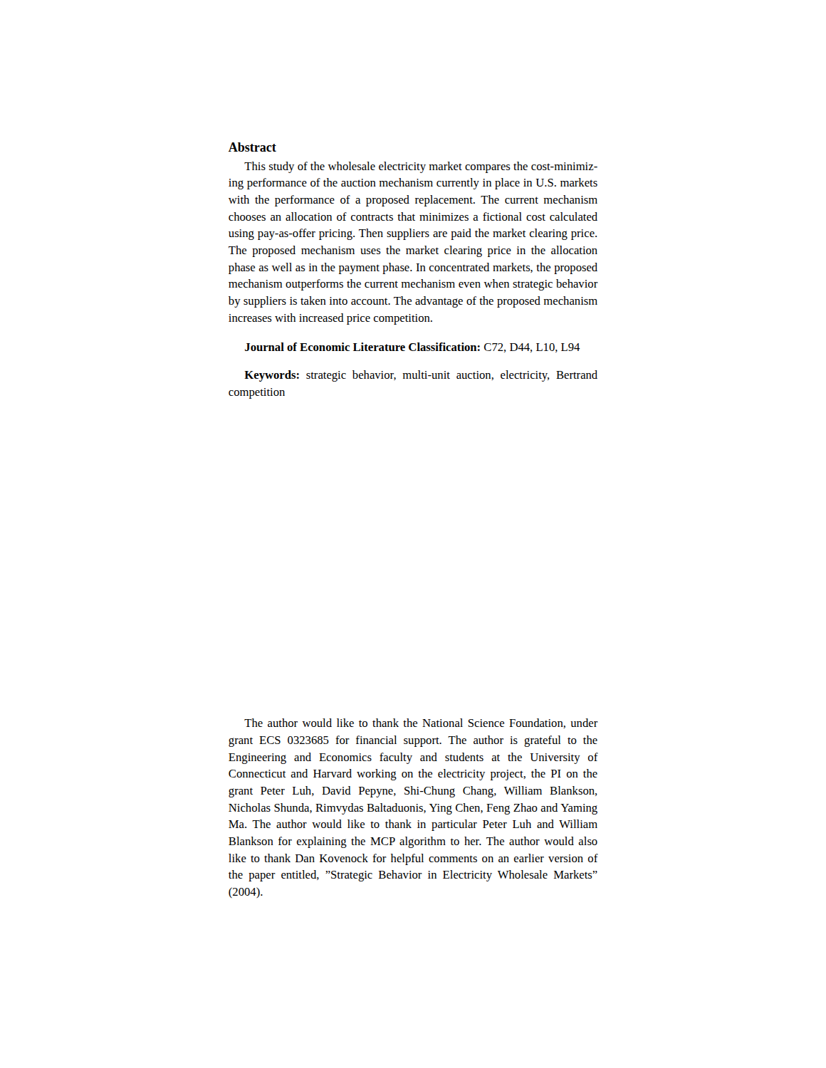Abstract
This study of the wholesale electricity market compares the cost-minimizing performance of the auction mechanism currently in place in U.S. markets with the performance of a proposed replacement. The current mechanism chooses an allocation of contracts that minimizes a fictional cost calculated using pay-as-offer pricing. Then suppliers are paid the market clearing price. The proposed mechanism uses the market clearing price in the allocation phase as well as in the payment phase. In concentrated markets, the proposed mechanism outperforms the current mechanism even when strategic behavior by suppliers is taken into account. The advantage of the proposed mechanism increases with increased price competition.
Journal of Economic Literature Classification: C72, D44, L10, L94
Keywords: strategic behavior, multi-unit auction, electricity, Bertrand competition
The author would like to thank the National Science Foundation, under grant ECS 0323685 for financial support. The author is grateful to the Engineering and Economics faculty and students at the University of Connecticut and Harvard working on the electricity project, the PI on the grant Peter Luh, David Pepyne, Shi-Chung Chang, William Blankson, Nicholas Shunda, Rimvydas Baltaduonis, Ying Chen, Feng Zhao and Yaming Ma. The author would like to thank in particular Peter Luh and William Blankson for explaining the MCP algorithm to her. The author would also like to thank Dan Kovenock for helpful comments on an earlier version of the paper entitled, ”Strategic Behavior in Electricity Wholesale Markets” (2004).